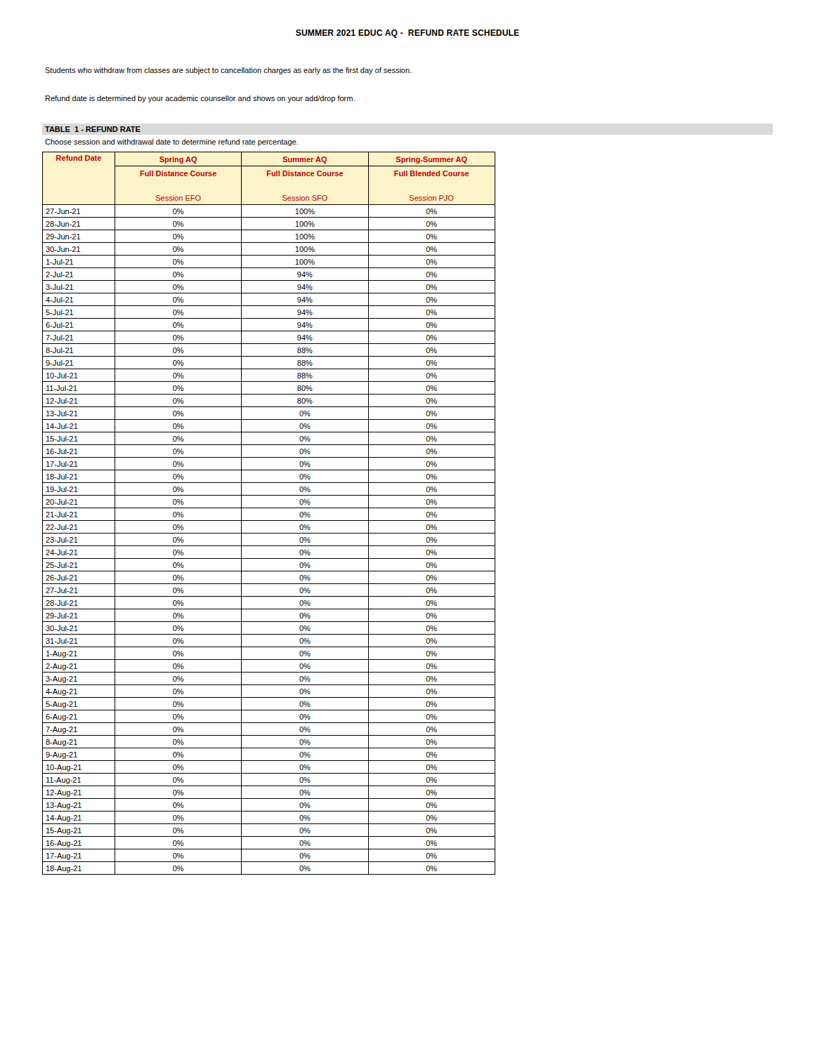SUMMER 2021 EDUC AQ - REFUND RATE SCHEDULE
Students who withdraw from classes are subject to cancellation charges as early as the first day of session.
Refund date is determined by your academic counsellor and shows on your add/drop form.
TABLE 1 - REFUND RATE
Choose session and withdrawal date to determine refund rate percentage.
| Refund Date | Spring AQ | Summer AQ | Spring-Summer AQ |
| --- | --- | --- | --- |
| Full Distance Course | Full Distance Course | Full Blended Course |
| Session EFO | Session SFO | Session PJO |
| 27-Jun-21 | 0% | 100% | 0% |
| 28-Jun-21 | 0% | 100% | 0% |
| 29-Jun-21 | 0% | 100% | 0% |
| 30-Jun-21 | 0% | 100% | 0% |
| 1-Jul-21 | 0% | 100% | 0% |
| 2-Jul-21 | 0% | 94% | 0% |
| 3-Jul-21 | 0% | 94% | 0% |
| 4-Jul-21 | 0% | 94% | 0% |
| 5-Jul-21 | 0% | 94% | 0% |
| 6-Jul-21 | 0% | 94% | 0% |
| 7-Jul-21 | 0% | 94% | 0% |
| 8-Jul-21 | 0% | 88% | 0% |
| 9-Jul-21 | 0% | 88% | 0% |
| 10-Jul-21 | 0% | 88% | 0% |
| 11-Jul-21 | 0% | 80% | 0% |
| 12-Jul-21 | 0% | 80% | 0% |
| 13-Jul-21 | 0% | 0% | 0% |
| 14-Jul-21 | 0% | 0% | 0% |
| 15-Jul-21 | 0% | 0% | 0% |
| 16-Jul-21 | 0% | 0% | 0% |
| 17-Jul-21 | 0% | 0% | 0% |
| 18-Jul-21 | 0% | 0% | 0% |
| 19-Jul-21 | 0% | 0% | 0% |
| 20-Jul-21 | 0% | 0% | 0% |
| 21-Jul-21 | 0% | 0% | 0% |
| 22-Jul-21 | 0% | 0% | 0% |
| 23-Jul-21 | 0% | 0% | 0% |
| 24-Jul-21 | 0% | 0% | 0% |
| 25-Jul-21 | 0% | 0% | 0% |
| 26-Jul-21 | 0% | 0% | 0% |
| 27-Jul-21 | 0% | 0% | 0% |
| 28-Jul-21 | 0% | 0% | 0% |
| 29-Jul-21 | 0% | 0% | 0% |
| 30-Jul-21 | 0% | 0% | 0% |
| 31-Jul-21 | 0% | 0% | 0% |
| 1-Aug-21 | 0% | 0% | 0% |
| 2-Aug-21 | 0% | 0% | 0% |
| 3-Aug-21 | 0% | 0% | 0% |
| 4-Aug-21 | 0% | 0% | 0% |
| 5-Aug-21 | 0% | 0% | 0% |
| 6-Aug-21 | 0% | 0% | 0% |
| 7-Aug-21 | 0% | 0% | 0% |
| 8-Aug-21 | 0% | 0% | 0% |
| 9-Aug-21 | 0% | 0% | 0% |
| 10-Aug-21 | 0% | 0% | 0% |
| 11-Aug-21 | 0% | 0% | 0% |
| 12-Aug-21 | 0% | 0% | 0% |
| 13-Aug-21 | 0% | 0% | 0% |
| 14-Aug-21 | 0% | 0% | 0% |
| 15-Aug-21 | 0% | 0% | 0% |
| 16-Aug-21 | 0% | 0% | 0% |
| 17-Aug-21 | 0% | 0% | 0% |
| 18-Aug-21 | 0% | 0% | 0% |